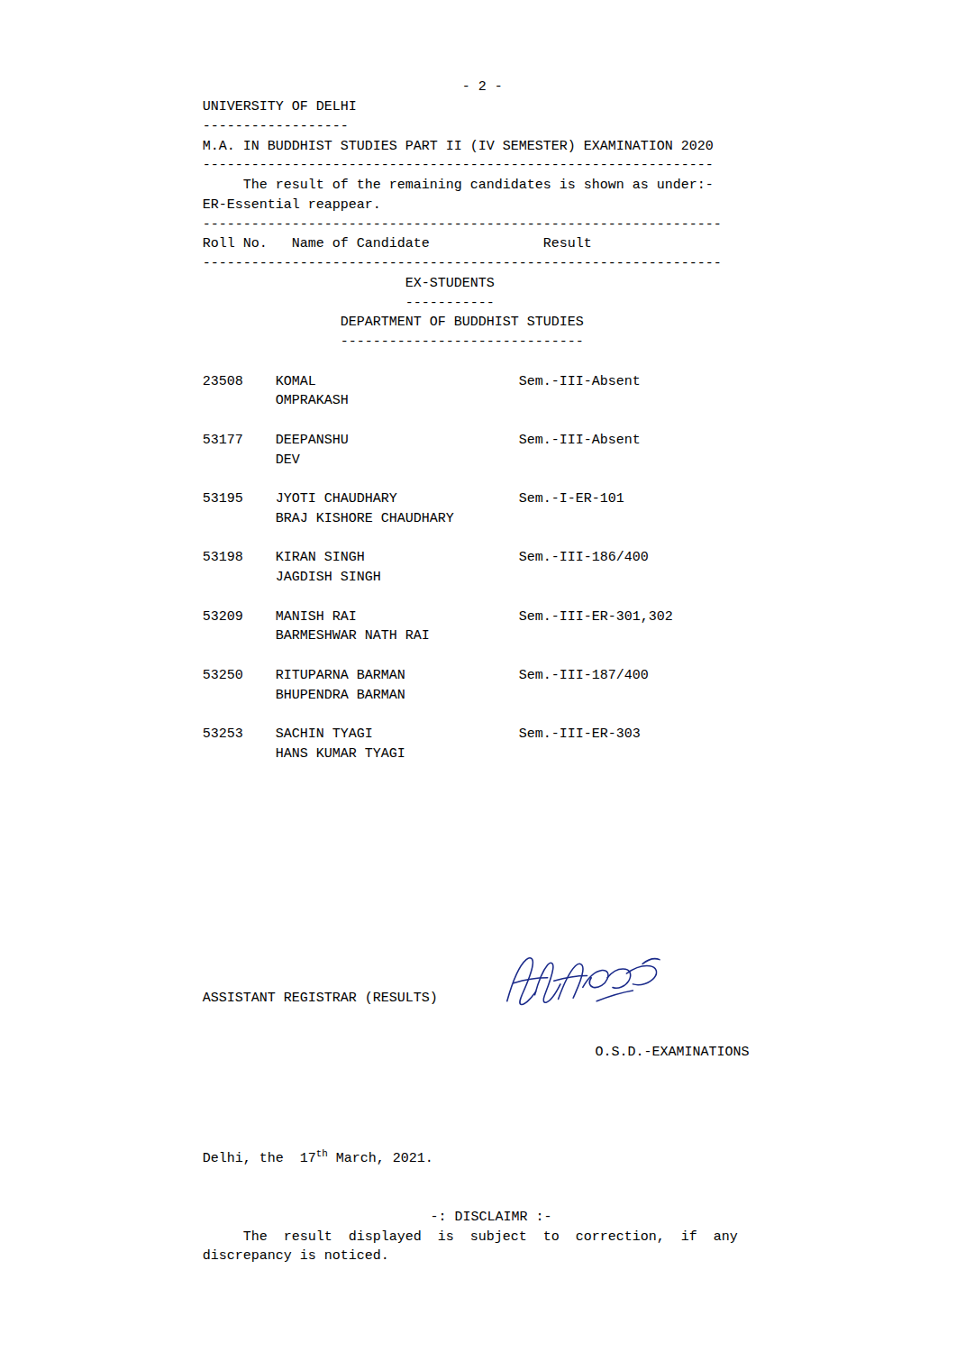- 2 -
UNIVERSITY OF DELHI
------------------
M.A. IN BUDDHIST STUDIES PART II (IV SEMESTER) EXAMINATION 2020
---------------------------------------------------------------
     The result of the remaining candidates is shown as under:-
ER-Essential reappear.
----------------------------------------------------------------
Roll No.   Name of Candidate              Result
----------------------------------------------------------------
                         EX-STUDENTS
                         -----------
                 DEPARTMENT OF BUDDHIST STUDIES
                 ------------------------------

23508    KOMAL                         Sem.-III-Absent
         OMPRAKASH

53177    DEEPANSHU                     Sem.-III-Absent
         DEV

53195    JYOTI CHAUDHARY               Sem.-I-ER-101
         BRAJ KISHORE CHAUDHARY

53198    KIRAN SINGH                   Sem.-III-186/400
         JAGDISH SINGH

53209    MANISH RAI                    Sem.-III-ER-301,302
         BARMESHWAR NATH RAI

53250    RITUPARNA BARMAN              Sem.-III-187/400
         BHUPENDRA BARMAN

53253    SACHIN TYAGI                  Sem.-III-ER-303
         HANS KUMAR TYAGI
ASSISTANT REGISTRAR (RESULTS)
O.S.D.-EXAMINATIONS
Delhi, the  17th March, 2021.
-: DISCLAIMR :-
     The  result  displayed  is  subject  to  correction,  if  any
discrepancy is noticed.